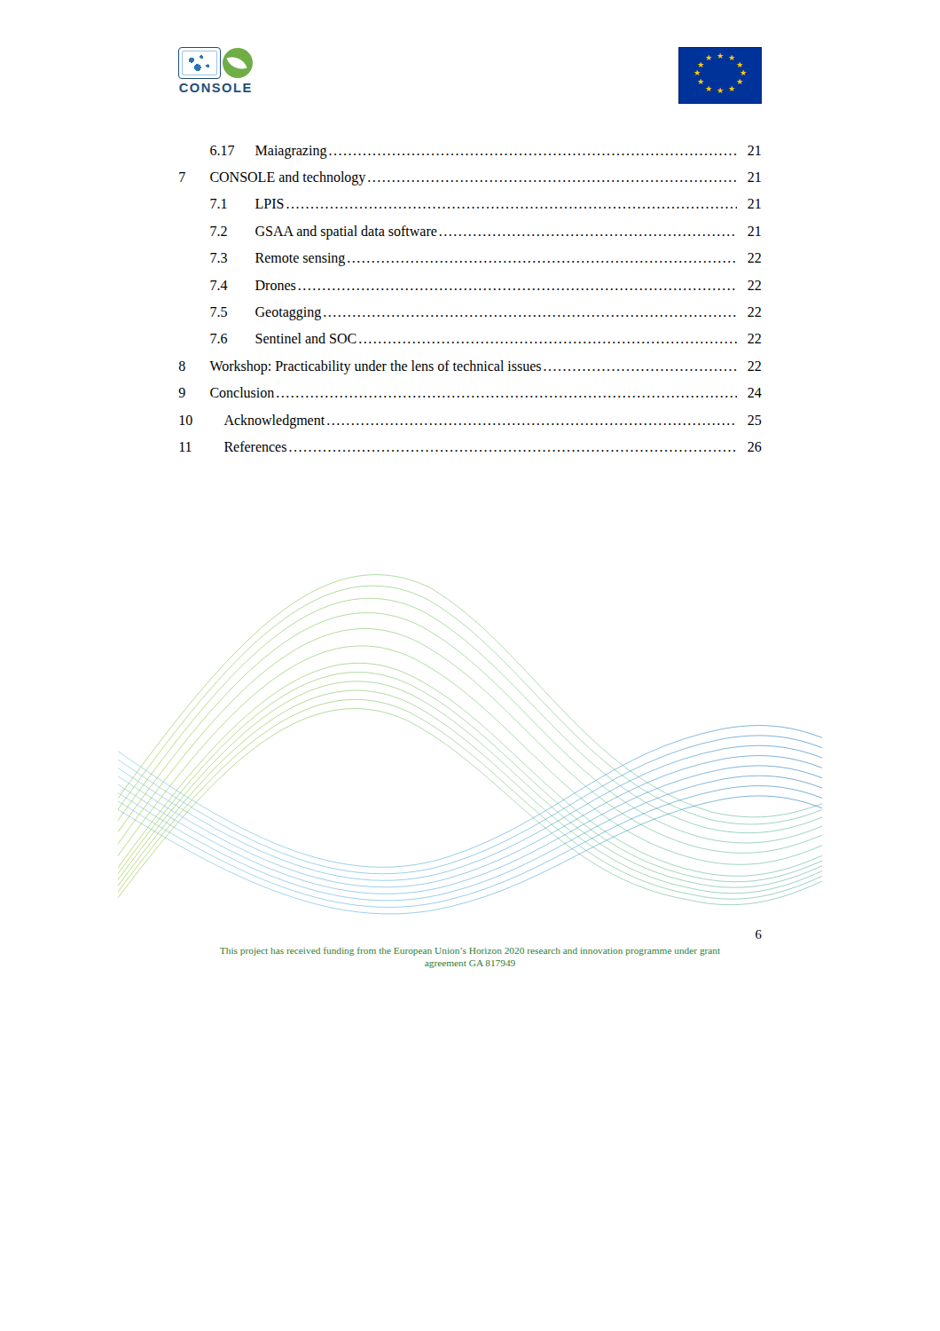CONSOLE
★ ★ ★ ★ ★ ★ ★ ★ ★ ★ ★ ★
6.17 Maiagrazing .................................................................................................................. 21
7 CONSOLE and technology .................................................................................................. 21
7.1 LPIS ............................................................................................................................. 21
7.2 GSAA and spatial data software ................................................................................. 21
7.3 Remote sensing ............................................................................................................. 22
7.4 Drones ......................................................................................................................... 22
7.5 Geotagging ................................................................................................................. 22
7.6 Sentinel and SOC ......................................................................................................... 22
8 Workshop: Practicability under the lens of technical issues ................................................ 22
9 Conclusion ......................................................................................................................... 24
10 Acknowledgment ......................................................................................................... 25
11 References ..................................................................................................................... 26
6
This project has received funding from the European Union’s Horizon 2020 research and innovation programme under grant
agreement GA 817949